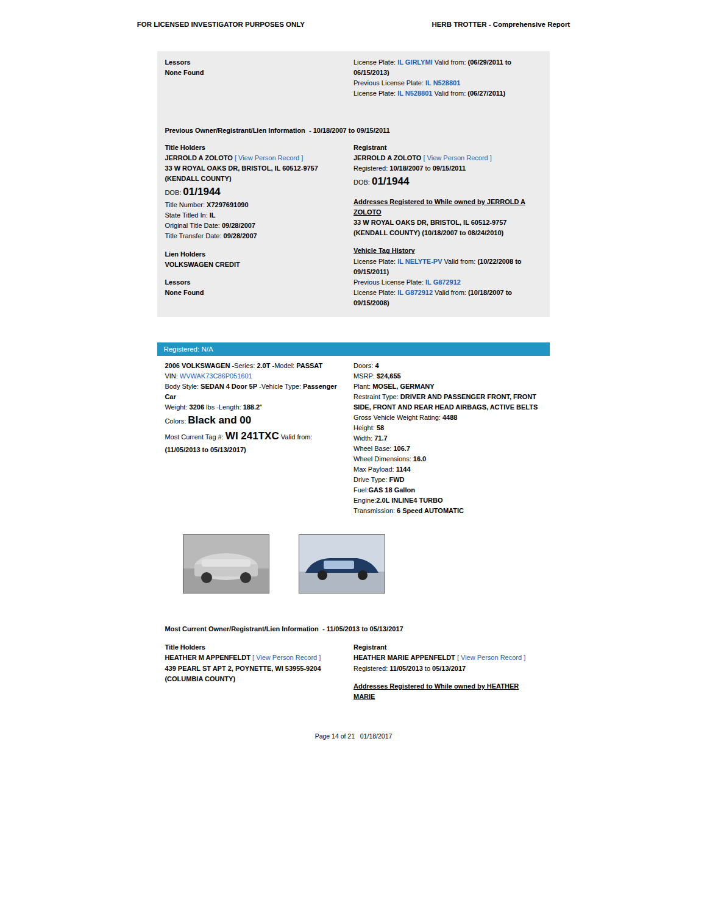FOR LICENSED INVESTIGATOR PURPOSES ONLY
HERB TROTTER - Comprehensive Report
Lessors
None Found
License Plate: IL GIRLYMI Valid from: (06/29/2011 to 06/15/2013)
Previous License Plate: IL N528801
License Plate: IL N528801 Valid from: (06/27/2011)
Previous Owner/Registrant/Lien Information - 10/18/2007 to 09/15/2011
Title Holders
JERROLD A ZOLOTO [ View Person Record ]
33 W ROYAL OAKS DR, BRISTOL, IL 60512-9757 (KENDALL COUNTY)
DOB: 01/1944
Title Number: X7297691090
State Titled In: IL
Original Title Date: 09/28/2007
Title Transfer Date: 09/28/2007
Lien Holders
VOLKSWAGEN CREDIT
Lessors
None Found
Registrant
JERROLD A ZOLOTO [ View Person Record ]
Registered: 10/18/2007 to 09/15/2011
DOB: 01/1944
Addresses Registered to While owned by JERROLD A ZOLOTO
33 W ROYAL OAKS DR, BRISTOL, IL 60512-9757 (KENDALL COUNTY) (10/18/2007 to 08/24/2010)
Vehicle Tag History
License Plate: IL NELYTE-PV Valid from: (10/22/2008 to 09/15/2011)
Previous License Plate: IL G872912
License Plate: IL G872912 Valid from: (10/18/2007 to 09/15/2008)
Registered: N/A
2006 VOLKSWAGEN -Series: 2.0T -Model: PASSAT
VIN: WVWAK73C86P051601
Body Style: SEDAN 4 Door 5P -Vehicle Type: Passenger Car
Weight: 3206 lbs -Length: 188.2"
Colors: Black and 00
Most Current Tag #: WI 241TXC Valid from: (11/05/2013 to 05/13/2017)
Doors: 4
MSRP: $24,655
Plant: MOSEL, GERMANY
Restraint Type: DRIVER AND PASSENGER FRONT, FRONT SIDE, FRONT AND REAR HEAD AIRBAGS, ACTIVE BELTS
Gross Vehicle Weight Rating: 4488
Height: 58
Width: 71.7
Wheel Base: 106.7
Wheel Dimensions: 16.0
Max Payload: 1144
Drive Type: FWD
Fuel:GAS 18 Gallon
Engine:2.0L INLINE4 TURBO
Transmission: 6 Speed AUTOMATIC
Most Current Owner/Registrant/Lien Information - 11/05/2013 to 05/13/2017
Title Holders
HEATHER M APPENFELDT [ View Person Record ]
439 PEARL ST APT 2, POYNETTE, WI 53955-9204 (COLUMBIA COUNTY)
Registrant
HEATHER MARIE APPENFELDT [ View Person Record ]
Registered: 11/05/2013 to 05/13/2017
Addresses Registered to While owned by HEATHER MARIE
Page 14 of 21 01/18/2017